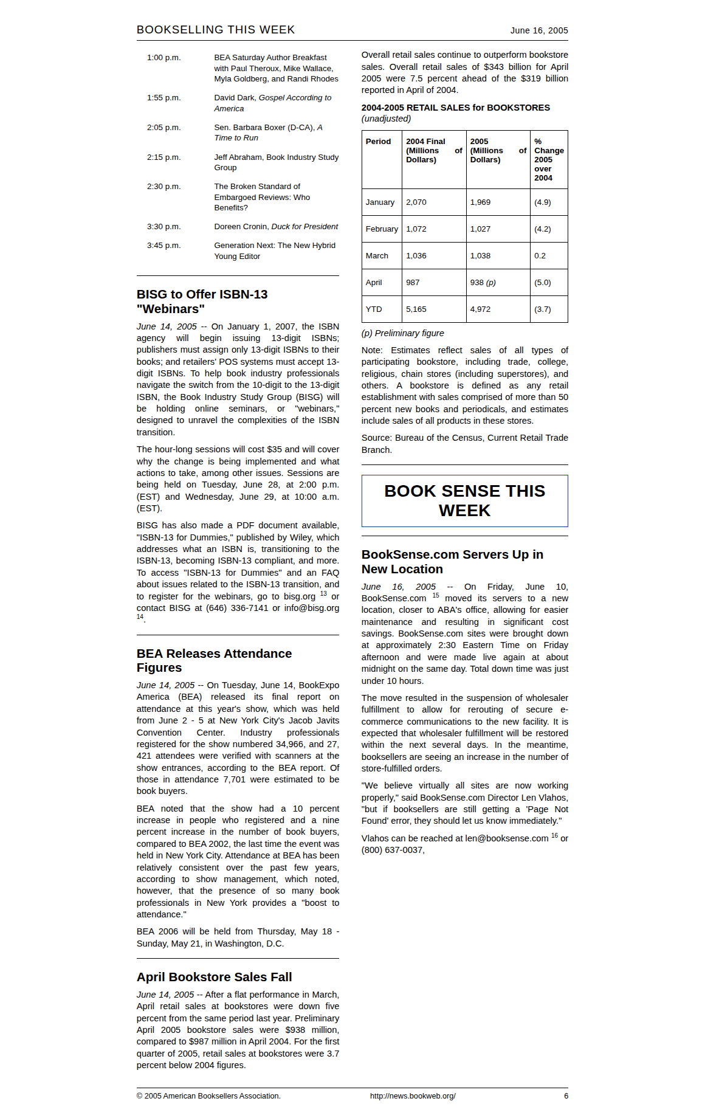BOOKSELLING THIS WEEK
June 16, 2005
| 1:00 p.m. | BEA Saturday Author Breakfast with Paul Theroux, Mike Wallace, Myla Goldberg, and Randi Rhodes |
| 1:55 p.m. | David Dark, Gospel According to America |
| 2:05 p.m. | Sen. Barbara Boxer (D-CA), A Time to Run |
| 2:15 p.m. | Jeff Abraham, Book Industry Study Group |
| 2:30 p.m. | The Broken Standard of Embargoed Reviews: Who Benefits? |
| 3:30 p.m. | Doreen Cronin, Duck for President |
| 3:45 p.m. | Generation Next: The New Hybrid Young Editor |
BISG to Offer ISBN-13 "Webinars"
June 14, 2005 -- On January 1, 2007, the ISBN agency will begin issuing 13-digit ISBNs; publishers must assign only 13-digit ISBNs to their books; and retailers' POS systems must accept 13-digit ISBNs. To help book industry professionals navigate the switch from the 10-digit to the 13-digit ISBN, the Book Industry Study Group (BISG) will be holding online seminars, or "webinars," designed to unravel the complexities of the ISBN transition.
The hour-long sessions will cost $35 and will cover why the change is being implemented and what actions to take, among other issues. Sessions are being held on Tuesday, June 28, at 2:00 p.m. (EST) and Wednesday, June 29, at 10:00 a.m. (EST).
BISG has also made a PDF document available, "ISBN-13 for Dummies," published by Wiley, which addresses what an ISBN is, transitioning to the ISBN-13, becoming ISBN-13 compliant, and more. To access "ISBN-13 for Dummies" and an FAQ about issues related to the ISBN-13 transition, and to register for the webinars, go to bisg.org 13 or contact BISG at (646) 336-7141 or info@bisg.org 14.
BEA Releases Attendance Figures
June 14, 2005 -- On Tuesday, June 14, BookExpo America (BEA) released its final report on attendance at this year's show, which was held from June 2 - 5 at New York City's Jacob Javits Convention Center. Industry professionals registered for the show numbered 34,966, and 27, 421 attendees were verified with scanners at the show entrances, according to the BEA report. Of those in attendance 7,701 were estimated to be book buyers.
BEA noted that the show had a 10 percent increase in people who registered and a nine percent increase in the number of book buyers, compared to BEA 2002, the last time the event was held in New York City. Attendance at BEA has been relatively consistent over the past few years, according to show management, which noted, however, that the presence of so many book professionals in New York provides a "boost to attendance."
BEA 2006 will be held from Thursday, May 18 - Sunday, May 21, in Washington, D.C.
April Bookstore Sales Fall
June 14, 2005 -- After a flat performance in March, April retail sales at bookstores were down five percent from the same period last year. Preliminary April 2005 bookstore sales were $938 million, compared to $987 million in April 2004. For the first quarter of 2005, retail sales at bookstores were 3.7 percent below 2004 figures.
Overall retail sales continue to outperform bookstore sales. Overall retail sales of $343 billion for April 2005 were 7.5 percent ahead of the $319 billion reported in April of 2004.
2004-2005 RETAIL SALES for BOOKSTORES
(unadjusted)
| Period | 2004 Final (Millions of Dollars) | 2005 (Millions of Dollars) | % Change 2005 over 2004 |
| --- | --- | --- | --- |
| January | 2,070 | 1,969 | (4.9) |
| February | 1,072 | 1,027 | (4.2) |
| March | 1,036 | 1,038 | 0.2 |
| April | 987 | 938 (p) | (5.0) |
| YTD | 5,165 | 4,972 | (3.7) |
(p) Preliminary figure
Note: Estimates reflect sales of all types of participating bookstore, including trade, college, religious, chain stores (including superstores), and others. A bookstore is defined as any retail establishment with sales comprised of more than 50 percent new books and periodicals, and estimates include sales of all products in these stores.
Source: Bureau of the Census, Current Retail Trade Branch.
BOOK SENSE THIS WEEK
BookSense.com Servers Up in New Location
June 16, 2005 -- On Friday, June 10, BookSense.com 15 moved its servers to a new location, closer to ABA's office, allowing for easier maintenance and resulting in significant cost savings. BookSense.com sites were brought down at approximately 2:30 Eastern Time on Friday afternoon and were made live again at about midnight on the same day. Total down time was just under 10 hours.
The move resulted in the suspension of wholesaler fulfillment to allow for rerouting of secure e-commerce communications to the new facility. It is expected that wholesaler fulfillment will be restored within the next several days. In the meantime, booksellers are seeing an increase in the number of store-fulfilled orders.
"We believe virtually all sites are now working properly," said BookSense.com Director Len Vlahos, "but if booksellers are still getting a 'Page Not Found' error, they should let us know immediately."
Vlahos can be reached at len@booksense.com 16 or (800) 637-0037,
© 2005 American Booksellers Association.
http://news.bookweb.org/
6